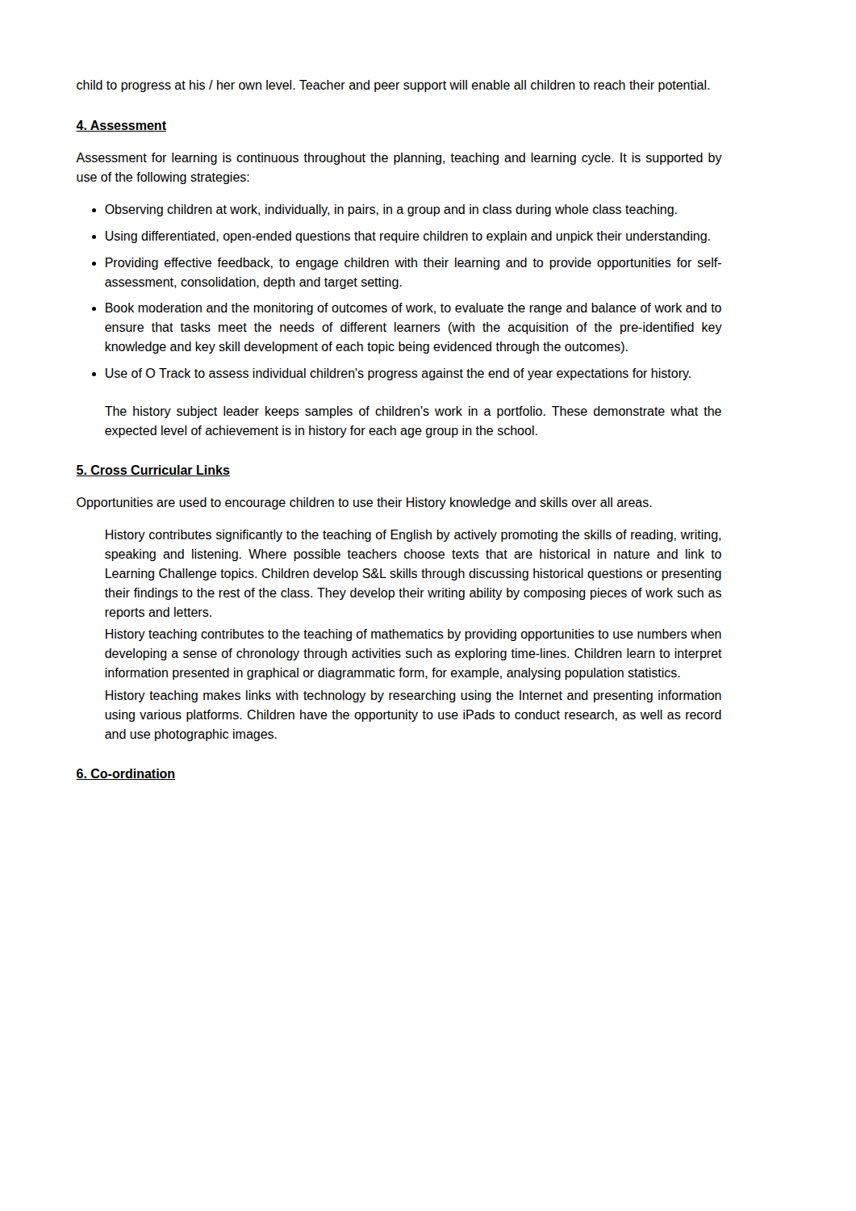child to progress at his / her own level. Teacher and peer support will enable all children to reach their potential.
4. Assessment
Assessment for learning is continuous throughout the planning, teaching and learning cycle. It is supported by use of the following strategies:
Observing children at work, individually, in pairs, in a group and in class during whole class teaching.
Using differentiated, open-ended questions that require children to explain and unpick their understanding.
Providing effective feedback, to engage children with their learning and to provide opportunities for self-assessment, consolidation, depth and target setting.
Book moderation and the monitoring of outcomes of work, to evaluate the range and balance of work and to ensure that tasks meet the needs of different learners (with the acquisition of the pre-identified key knowledge and key skill development of each topic being evidenced through the outcomes).
Use of O Track to assess individual children's progress against the end of year expectations for history.
The history subject leader keeps samples of children's work in a portfolio. These demonstrate what the expected level of achievement is in history for each age group in the school.
5. Cross Curricular Links
Opportunities are used to encourage children to use their History knowledge and skills over all areas.
History contributes significantly to the teaching of English by actively promoting the skills of reading, writing, speaking and listening. Where possible teachers choose texts that are historical in nature and link to Learning Challenge topics. Children develop S&L skills through discussing historical questions or presenting their findings to the rest of the class. They develop their writing ability by composing pieces of work such as reports and letters.
History teaching contributes to the teaching of mathematics by providing opportunities to use numbers when developing a sense of chronology through activities such as exploring time-lines. Children learn to interpret information presented in graphical or diagrammatic form, for example, analysing population statistics.
History teaching makes links with technology by researching using the Internet and presenting information using various platforms. Children have the opportunity to use iPads to conduct research, as well as record and use photographic images.
6. Co-ordination